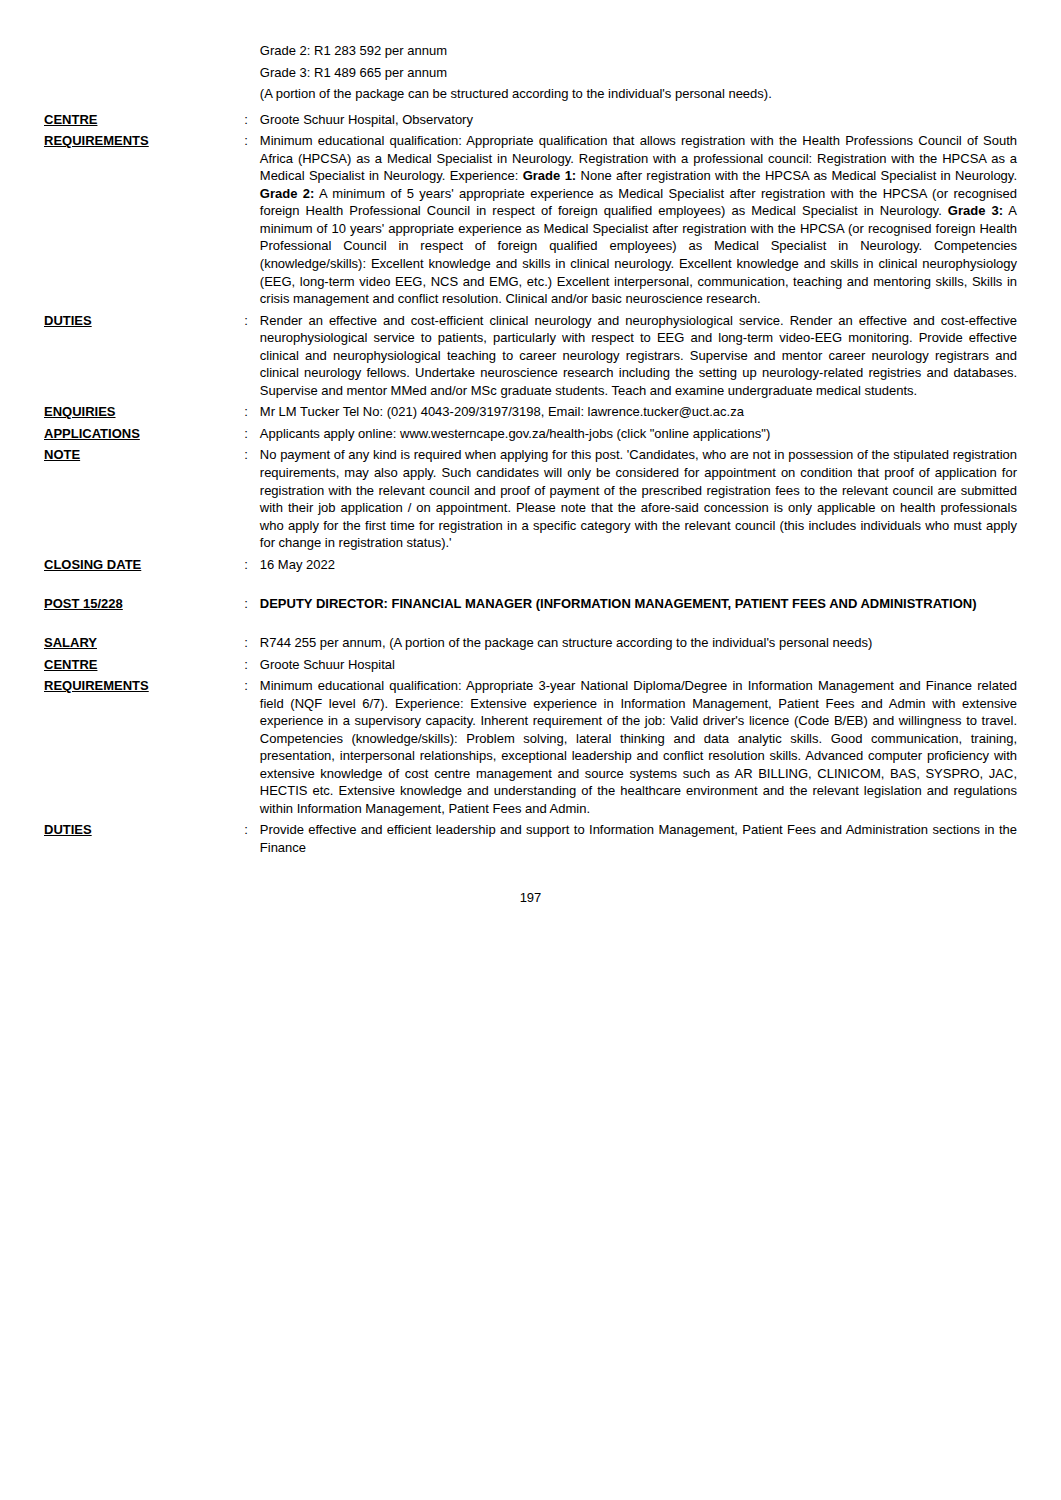| | | Grade 2: R1 283 592 per annum Grade 3: R1 489 665 per annum (A portion of the package can be structured according to the individual's personal needs). |
| Centre | : | Groote Schuur Hospital, Observatory |
| Requirements | : | Minimum educational qualification: Appropriate qualification that allows registration with the Health Professions Council of South Africa (HPCSA) as a Medical Specialist in Neurology. Registration with a professional council: Registration with the HPCSA as a Medical Specialist in Neurology. Experience: Grade 1: None after registration with the HPCSA as Medical Specialist in Neurology. Grade 2: A minimum of 5 years' appropriate experience as Medical Specialist after registration with the HPCSA (or recognised foreign Health Professional Council in respect of foreign qualified employees) as Medical Specialist in Neurology. Grade 3: A minimum of 10 years' appropriate experience as Medical Specialist after registration with the HPCSA (or recognised foreign Health Professional Council in respect of foreign qualified employees) as Medical Specialist in Neurology. Competencies (knowledge/skills): Excellent knowledge and skills in clinical neurology. Excellent knowledge and skills in clinical neurophysiology (EEG, long-term video EEG, NCS and EMG, etc.) Excellent interpersonal, communication, teaching and mentoring skills, Skills in crisis management and conflict resolution. Clinical and/or basic neuroscience research. |
| Duties | : | Render an effective and cost-efficient clinical neurology and neurophysiological service. Render an effective and cost-effective neurophysiological service to patients, particularly with respect to EEG and long-term video-EEG monitoring. Provide effective clinical and neurophysiological teaching to career neurology registrars. Supervise and mentor career neurology registrars and clinical neurology fellows. Undertake neuroscience research including the setting up neurology-related registries and databases. Supervise and mentor MMed and/or MSc graduate students. Teach and examine undergraduate medical students. |
| Enquiries | : | Mr LM Tucker Tel No: (021) 4043-209/3197/3198, Email: lawrence.tucker@uct.ac.za |
| Applications | : | Applicants apply online: www.westerncape.gov.za/health-jobs (click "online applications") |
| Note | : | No payment of any kind is required when applying for this post. 'Candidates, who are not in possession of the stipulated registration requirements, may also apply. Such candidates will only be considered for appointment on condition that proof of application for registration with the relevant council and proof of payment of the prescribed registration fees to the relevant council are submitted with their job application / on appointment. Please note that the afore-said concession is only applicable on health professionals who apply for the first time for registration in a specific category with the relevant council (this includes individuals who must apply for change in registration status).' |
| Closing Date | : | 16 May 2022 |
| Post 15/228 | : | DEPUTY DIRECTOR: FINANCIAL MANAGER (INFORMATION MANAGEMENT, PATIENT FEES AND ADMINISTRATION) |
| Salary | : | R744 255 per annum, (A portion of the package can structure according to the individual's personal needs) |
| Centre | : | Groote Schuur Hospital |
| Requirements | : | Minimum educational qualification: Appropriate 3-year National Diploma/Degree in Information Management and Finance related field (NQF level 6/7). Experience: Extensive experience in Information Management, Patient Fees and Admin with extensive experience in a supervisory capacity. Inherent requirement of the job: Valid driver's licence (Code B/EB) and willingness to travel. Competencies (knowledge/skills): Problem solving, lateral thinking and data analytic skills. Good communication, training, presentation, interpersonal relationships, exceptional leadership and conflict resolution skills. Advanced computer proficiency with extensive knowledge of cost centre management and source systems such as AR BILLING, CLINICOM, BAS, SYSPRO, JAC, HECTIS etc. Extensive knowledge and understanding of the healthcare environment and the relevant legislation and regulations within Information Management, Patient Fees and Admin. |
| Duties | : | Provide effective and efficient leadership and support to Information Management, Patient Fees and Administration sections in the Finance |
197